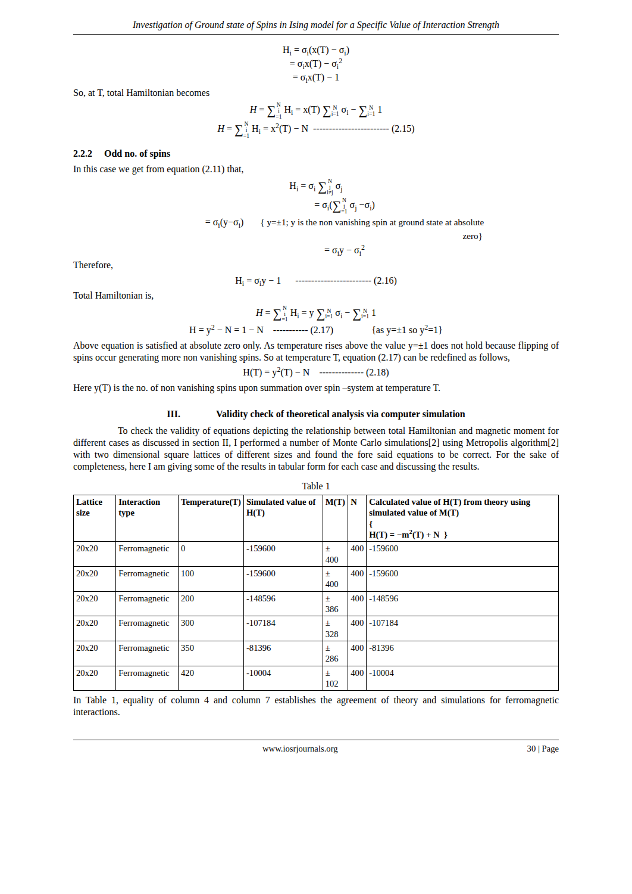Investigation of Ground state of Spins in Ising model for a Specific Value of Interaction Strength
Hi = σi(x(T) − σi)
= σix(T) − σi2
= σix(T) − 1
So, at T, total Hamiltonian becomes
H = ∑N
i
=1 Hi = x(T) ∑N
i=1 σi − ∑N
i=1 1
H = ∑N
i
=1 Hi = x2(T) − N ------------------------ (2.15)
2.2.2 Odd no. of spins
In this case we get from equation (2.11) that,
Hi = σi ∑N
j
i≠j σj
= σi(∑N
j
=1 σj −σi)
= σi(y−σi) { y=±1; y is the non vanishing spin at ground state at absolute
zero}
= σiy − σi2
Therefore,
Hi = σiy − 1 ------------------------ (2.16)
Total Hamiltonian is,
H = ∑N
i
=1 Hi = y ∑N
i=1 σi − ∑N
i=1 1
H = y2 − N = 1 − N ----------- (2.17) {as y=±1 so y2=1}
Above equation is satisfied at absolute zero only. As temperature rises above the value y=±1 does not hold because flipping of spins occur generating more non vanishing spins. So at temperature T, equation (2.17) can be redefined as follows,
H(T) = y2(T) − N -------------- (2.18)
Here y(T) is the no. of non vanishing spins upon summation over spin –system at temperature T.
III. Validity check of theoretical analysis via computer simulation
To check the validity of equations depicting the relationship between total Hamiltonian and magnetic moment for different cases as discussed in section II, I performed a number of Monte Carlo simulations[2] using Metropolis algorithm[2] with two dimensional square lattices of different sizes and found the fore said equations to be correct. For the sake of completeness, here I am giving some of the results in tabular form for each case and discussing the results.
Table 1
| Lattice size | Interaction type | Temperature(T) | Simulated value of H(T) | M(T) | N | Calculated value of H(T) from theory using simulated value of M(T) { H(T) = −m 2 (T) + N } |
| --- | --- | --- | --- | --- | --- | --- |
| 20x20 | Ferromagnetic | 0 | -159600 | ± 400 | 400 | -159600 |
| 20x20 | Ferromagnetic | 100 | -159600 | ± 400 | 400 | -159600 |
| 20x20 | Ferromagnetic | 200 | -148596 | ± 386 | 400 | -148596 |
| 20x20 | Ferromagnetic | 300 | -107184 | ± 328 | 400 | -107184 |
| 20x20 | Ferromagnetic | 350 | -81396 | ± 286 | 400 | -81396 |
| 20x20 | Ferromagnetic | 420 | -10004 | ± 102 | 400 | -10004 |
In Table 1, equality of column 4 and column 7 establishes the agreement of theory and simulations for ferromagnetic interactions.
www.iosrjournals.org 30 | Page